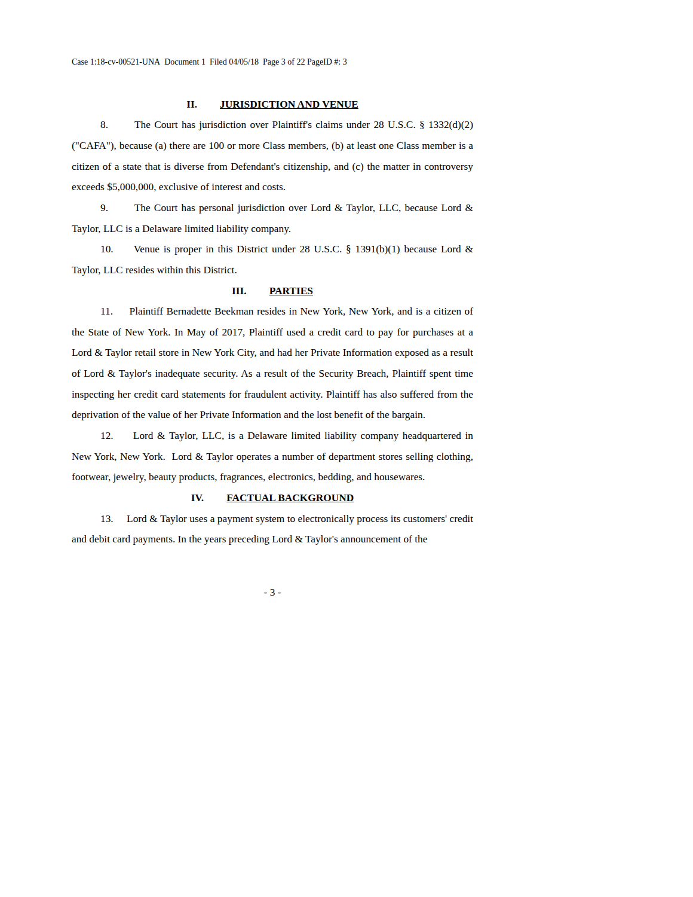Case 1:18-cv-00521-UNA Document 1 Filed 04/05/18 Page 3 of 22 PageID #: 3
II. JURISDICTION AND VENUE
8. The Court has jurisdiction over Plaintiff's claims under 28 U.S.C. § 1332(d)(2) ("CAFA"), because (a) there are 100 or more Class members, (b) at least one Class member is a citizen of a state that is diverse from Defendant's citizenship, and (c) the matter in controversy exceeds $5,000,000, exclusive of interest and costs.
9. The Court has personal jurisdiction over Lord & Taylor, LLC, because Lord & Taylor, LLC is a Delaware limited liability company.
10. Venue is proper in this District under 28 U.S.C. § 1391(b)(1) because Lord & Taylor, LLC resides within this District.
III. PARTIES
11. Plaintiff Bernadette Beekman resides in New York, New York, and is a citizen of the State of New York. In May of 2017, Plaintiff used a credit card to pay for purchases at a Lord & Taylor retail store in New York City, and had her Private Information exposed as a result of Lord & Taylor's inadequate security. As a result of the Security Breach, Plaintiff spent time inspecting her credit card statements for fraudulent activity. Plaintiff has also suffered from the deprivation of the value of her Private Information and the lost benefit of the bargain.
12. Lord & Taylor, LLC, is a Delaware limited liability company headquartered in New York, New York. Lord & Taylor operates a number of department stores selling clothing, footwear, jewelry, beauty products, fragrances, electronics, bedding, and housewares.
IV. FACTUAL BACKGROUND
13. Lord & Taylor uses a payment system to electronically process its customers' credit and debit card payments. In the years preceding Lord & Taylor's announcement of the
- 3 -